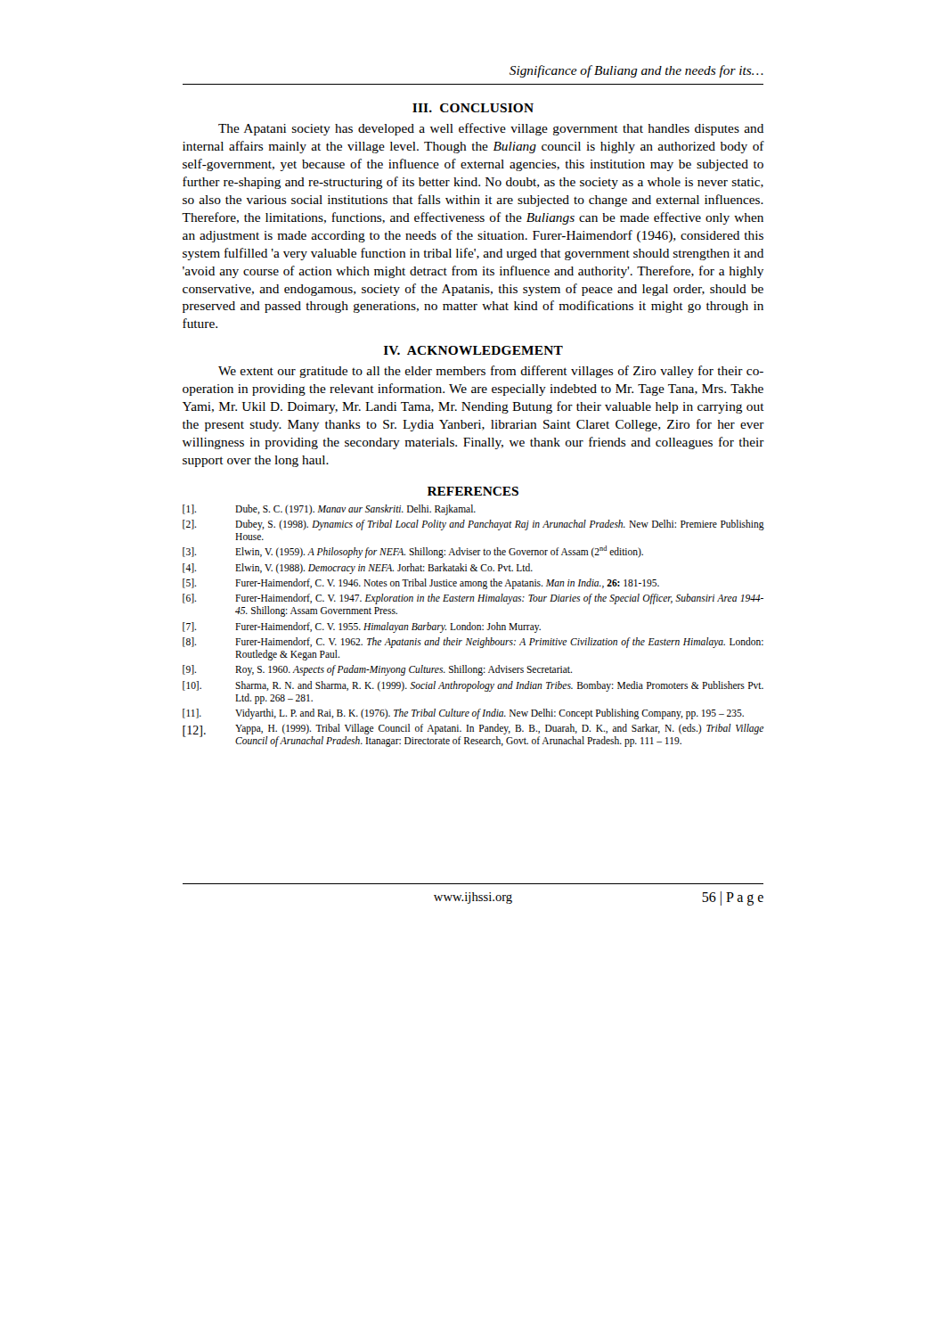Significance of Buliang and the needs for its…
III. CONCLUSION
The Apatani society has developed a well effective village government that handles disputes and internal affairs mainly at the village level. Though the Buliang council is highly an authorized body of self-government, yet because of the influence of external agencies, this institution may be subjected to further re-shaping and re-structuring of its better kind. No doubt, as the society as a whole is never static, so also the various social institutions that falls within it are subjected to change and external influences. Therefore, the limitations, functions, and effectiveness of the Buliangs can be made effective only when an adjustment is made according to the needs of the situation. Furer-Haimendorf (1946), considered this system fulfilled 'a very valuable function in tribal life', and urged that government should strengthen it and 'avoid any course of action which might detract from its influence and authority'. Therefore, for a highly conservative, and endogamous, society of the Apatanis, this system of peace and legal order, should be preserved and passed through generations, no matter what kind of modifications it might go through in future.
IV. ACKNOWLEDGEMENT
We extent our gratitude to all the elder members from different villages of Ziro valley for their co-operation in providing the relevant information. We are especially indebted to Mr. Tage Tana, Mrs. Takhe Yami, Mr. Ukil D. Doimary, Mr. Landi Tama, Mr. Nending Butung for their valuable help in carrying out the present study. Many thanks to Sr. Lydia Yanberi, librarian Saint Claret College, Ziro for her ever willingness in providing the secondary materials. Finally, we thank our friends and colleagues for their support over the long haul.
REFERENCES
| [1]. | Dube, S. C. (1971). Manav aur Sanskriti. Delhi. Rajkamal. |
| [2]. | Dubey, S. (1998). Dynamics of Tribal Local Polity and Panchayat Raj in Arunachal Pradesh. New Delhi: Premiere Publishing House. |
| [3]. | Elwin, V. (1959). A Philosophy for NEFA. Shillong: Adviser to the Governor of Assam (2 nd edition). |
| [4]. | Elwin, V. (1988). Democracy in NEFA. Jorhat: Barkataki & Co. Pvt. Ltd. |
| [5]. | Furer-Haimendorf, C. V. 1946. Notes on Tribal Justice among the Apatanis. Man in India., 26: 181-195. |
| [6]. | Furer-Haimendorf, C. V. 1947. Exploration in the Eastern Himalayas: Tour Diaries of the Special Officer, Subansiri Area 1944-45. Shillong: Assam Government Press. |
| [7]. | Furer-Haimendorf, C. V. 1955. Himalayan Barbary. London: John Murray. |
| [8]. | Furer-Haimendorf, C. V. 1962. The Apatanis and their Neighbours: A Primitive Civilization of the Eastern Himalaya. London: Routledge & Kegan Paul. |
| [9]. | Roy, S. 1960. Aspects of Padam-Minyong Cultures. Shillong: Advisers Secretariat. |
| [10]. | Sharma, R. N. and Sharma, R. K. (1999). Social Anthropology and Indian Tribes. Bombay: Media Promoters & Publishers Pvt. Ltd. pp. 268 – 281. |
| [11]. | Vidyarthi, L. P. and Rai, B. K. (1976). The Tribal Culture of India. New Delhi: Concept Publishing Company, pp. 195 – 235. |
| [12]. | Yappa, H. (1999). Tribal Village Council of Apatani. In Pandey, B. B., Duarah, D. K., and Sarkar, N. (eds.) Tribal Village Council of Arunachal Pradesh . Itanagar: Directorate of Research, Govt. of Arunachal Pradesh. pp. 111 – 119. |
www.ijhssi.org 56 | P a g e